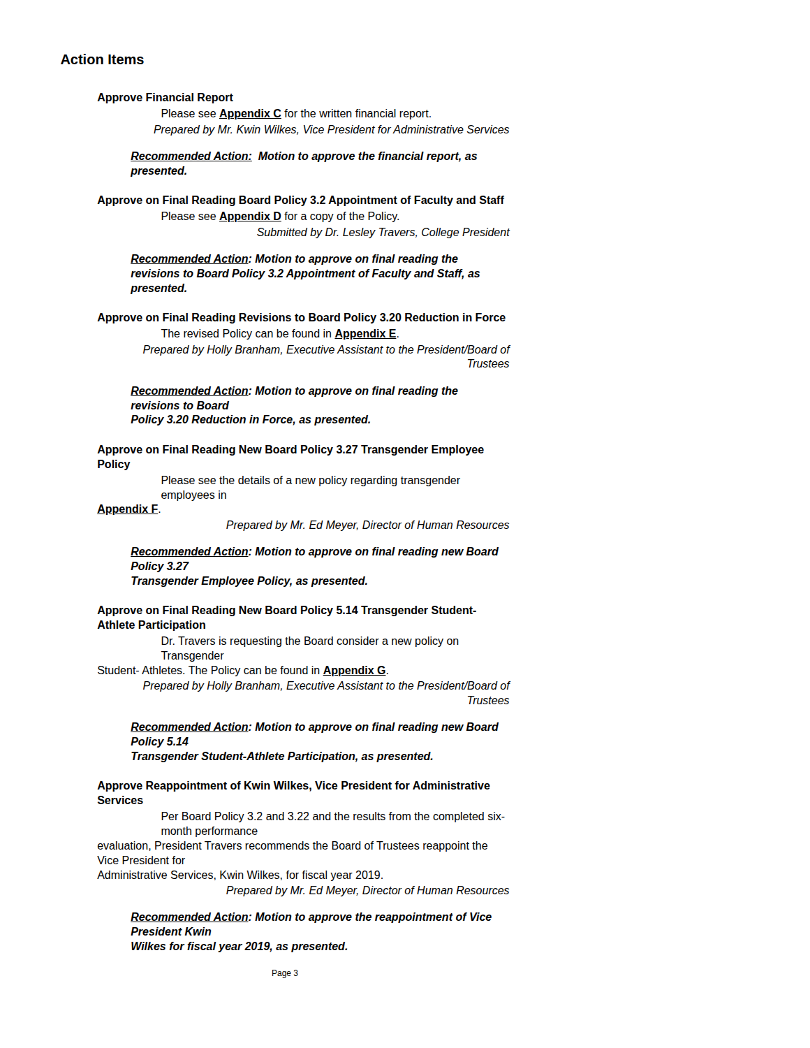Action Items
Approve Financial Report
Please see Appendix C for the written financial report.
Prepared by Mr. Kwin Wilkes, Vice President for Administrative Services
Recommended Action: Motion to approve the financial report, as presented.
Approve on Final Reading Board Policy 3.2 Appointment of Faculty and Staff
Please see Appendix D for a copy of the Policy.
Submitted by Dr. Lesley Travers, College President
Recommended Action: Motion to approve on final reading the revisions to Board Policy 3.2 Appointment of Faculty and Staff, as presented.
Approve on Final Reading Revisions to Board Policy 3.20 Reduction in Force
The revised Policy can be found in Appendix E.
Prepared by Holly Branham, Executive Assistant to the President/Board of Trustees
Recommended Action: Motion to approve on final reading the revisions to Board
Policy 3.20 Reduction in Force, as presented.
Approve on Final Reading New Board Policy 3.27 Transgender Employee Policy
Please see the details of a new policy regarding transgender employees in
Appendix F.
Prepared by Mr. Ed Meyer, Director of Human Resources
Recommended Action: Motion to approve on final reading new Board Policy 3.27
Transgender Employee Policy, as presented.
Approve on Final Reading New Board Policy 5.14 Transgender Student-Athlete Participation
Dr. Travers is requesting the Board consider a new policy on Transgender
Student- Athletes. The Policy can be found in Appendix G.
Prepared by Holly Branham, Executive Assistant to the President/Board of Trustees
Recommended Action: Motion to approve on final reading new Board Policy 5.14
Transgender Student-Athlete Participation, as presented.
Approve Reappointment of Kwin Wilkes, Vice President for Administrative Services
Per Board Policy 3.2 and 3.22 and the results from the completed six-month performance
evaluation, President Travers recommends the Board of Trustees reappoint the Vice President for
Administrative Services, Kwin Wilkes, for fiscal year 2019.
Prepared by Mr. Ed Meyer, Director of Human Resources
Recommended Action: Motion to approve the reappointment of Vice President Kwin
Wilkes for fiscal year 2019, as presented.
Page 3